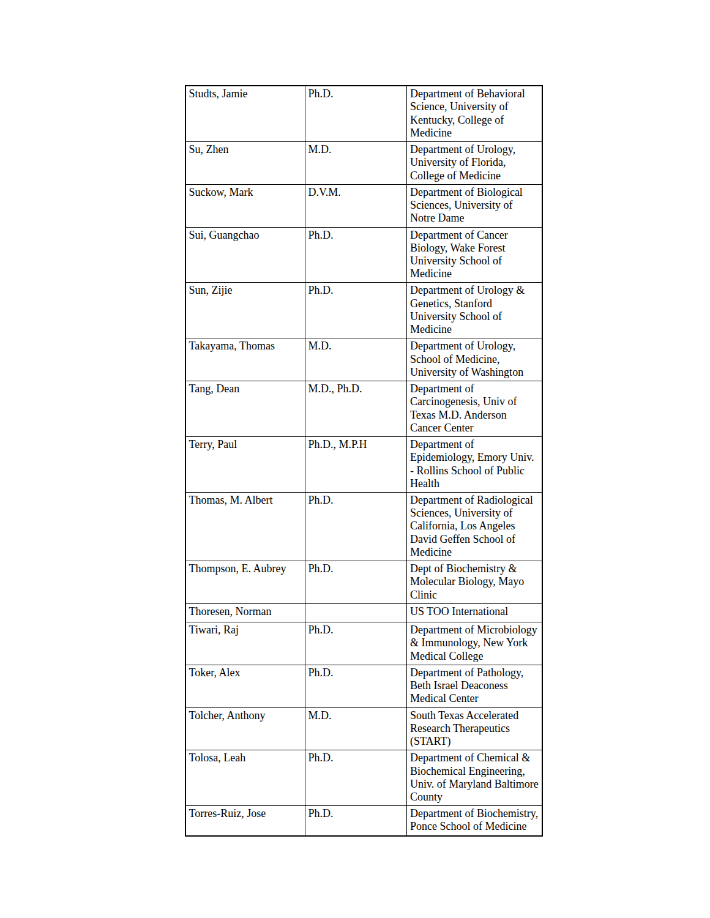| Studts, Jamie | Ph.D. | Department of Behavioral Science, University of Kentucky, College of Medicine |
| Su, Zhen | M.D. | Department of Urology, University of Florida, College of Medicine |
| Suckow, Mark | D.V.M. | Department of Biological Sciences, University of Notre Dame |
| Sui, Guangchao | Ph.D. | Department of Cancer Biology, Wake Forest University School of Medicine |
| Sun, Zijie | Ph.D. | Department of Urology & Genetics, Stanford University School of Medicine |
| Takayama, Thomas | M.D. | Department of Urology, School of Medicine, University of Washington |
| Tang, Dean | M.D., Ph.D. | Department of Carcinogenesis, Univ of Texas M.D. Anderson Cancer Center |
| Terry, Paul | Ph.D., M.P.H | Department of Epidemiology, Emory Univ. - Rollins School of Public Health |
| Thomas, M. Albert | Ph.D. | Department of Radiological Sciences, University of California, Los Angeles David Geffen School of Medicine |
| Thompson, E. Aubrey | Ph.D. | Dept of Biochemistry & Molecular Biology, Mayo Clinic |
| Thoresen, Norman | | US TOO International |
| Tiwari, Raj | Ph.D. | Department of Microbiology & Immunology, New York Medical College |
| Toker, Alex | Ph.D. | Department of Pathology, Beth Israel Deaconess Medical Center |
| Tolcher, Anthony | M.D. | South Texas Accelerated Research Therapeutics (START) |
| Tolosa, Leah | Ph.D. | Department of Chemical & Biochemical Engineering, Univ. of Maryland Baltimore County |
| Torres-Ruiz, Jose | Ph.D. | Department of Biochemistry, Ponce School of Medicine |